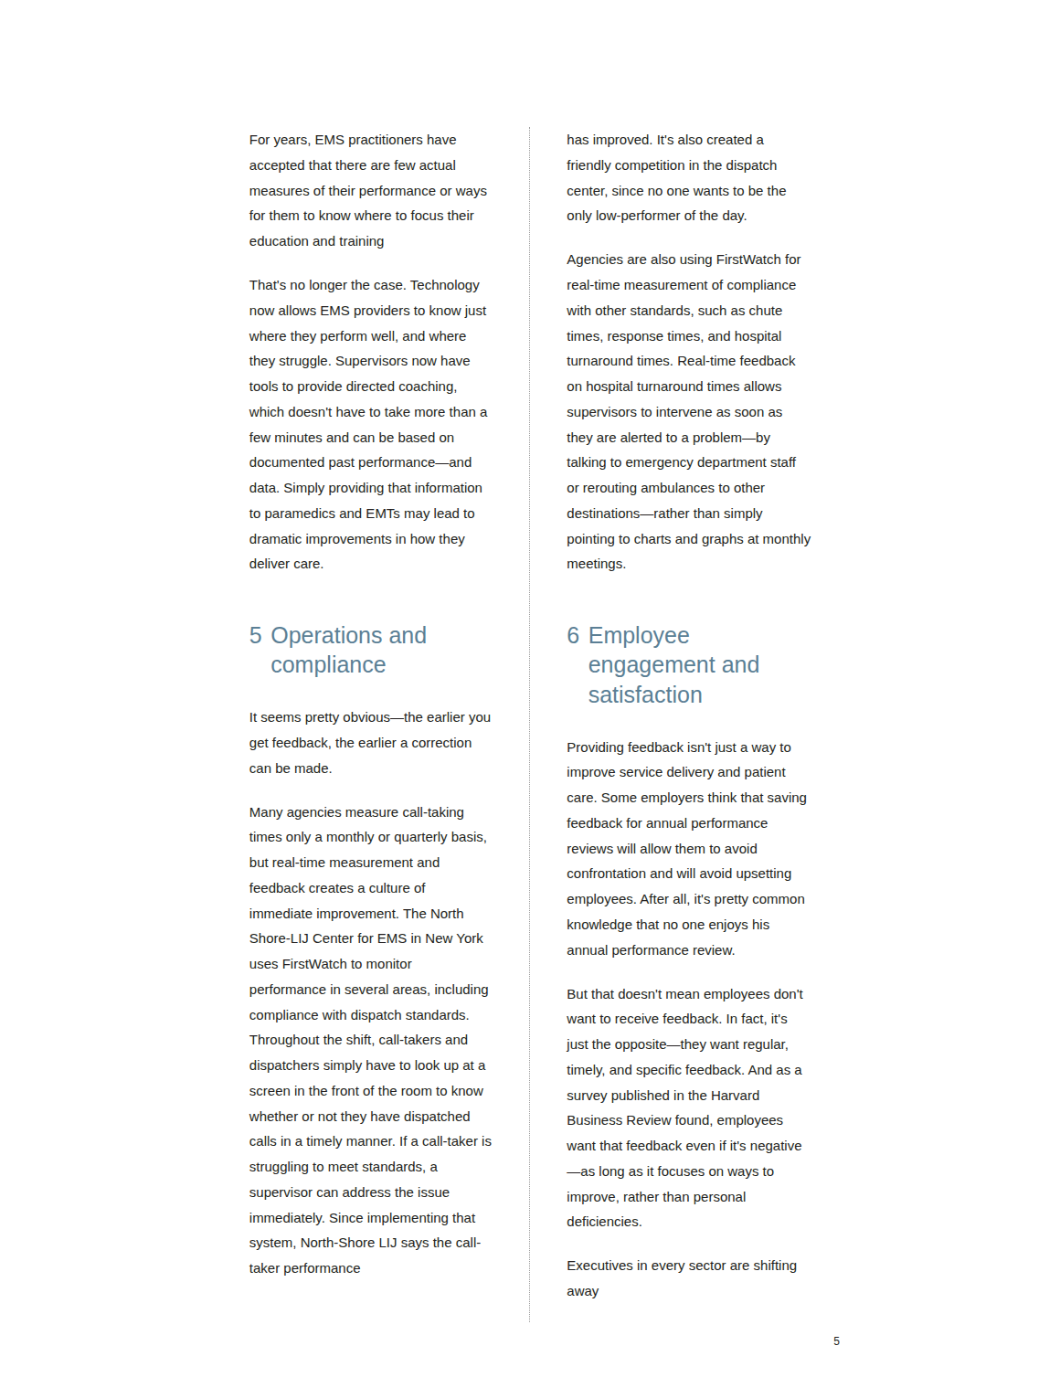For years, EMS practitioners have accepted that there are few actual measures of their performance or ways for them to know where to focus their education and training
That's no longer the case. Technology now allows EMS providers to know just where they perform well, and where they struggle. Supervisors now have tools to provide directed coaching, which doesn't have to take more than a few minutes and can be based on documented past performance—and data. Simply providing that information to paramedics and EMTs may lead to dramatic improvements in how they deliver care.
5 Operations and compliance
It seems pretty obvious—the earlier you get feedback, the earlier a correction can be made.
Many agencies measure call-taking times only a monthly or quarterly basis, but real-time measurement and feedback creates a culture of immediate improvement. The North Shore-LIJ Center for EMS in New York uses FirstWatch to monitor performance in several areas, including compliance with dispatch standards. Throughout the shift, call-takers and dispatchers simply have to look up at a screen in the front of the room to know whether or not they have dispatched calls in a timely manner. If a call-taker is struggling to meet standards, a supervisor can address the issue immediately. Since implementing that system, North-Shore LIJ says the call-taker performance
has improved. It's also created a friendly competition in the dispatch center, since no one wants to be the only low-performer of the day.
Agencies are also using FirstWatch for real-time measurement of compliance with other standards, such as chute times, response times, and hospital turnaround times. Real-time feedback on hospital turnaround times allows supervisors to intervene as soon as they are alerted to a problem—by talking to emergency department staff or rerouting ambulances to other destinations—rather than simply pointing to charts and graphs at monthly meetings.
6 Employee engagement and satisfaction
Providing feedback isn't just a way to improve service delivery and patient care. Some employers think that saving feedback for annual performance reviews will allow them to avoid confrontation and will avoid upsetting employees. After all, it's pretty common knowledge that no one enjoys his annual performance review.
But that doesn't mean employees don't want to receive feedback. In fact, it's just the opposite—they want regular, timely, and specific feedback. And as a survey published in the Harvard Business Review found, employees want that feedback even if it's negative—as long as it focuses on ways to improve, rather than personal deficiencies.
Executives in every sector are shifting away
5